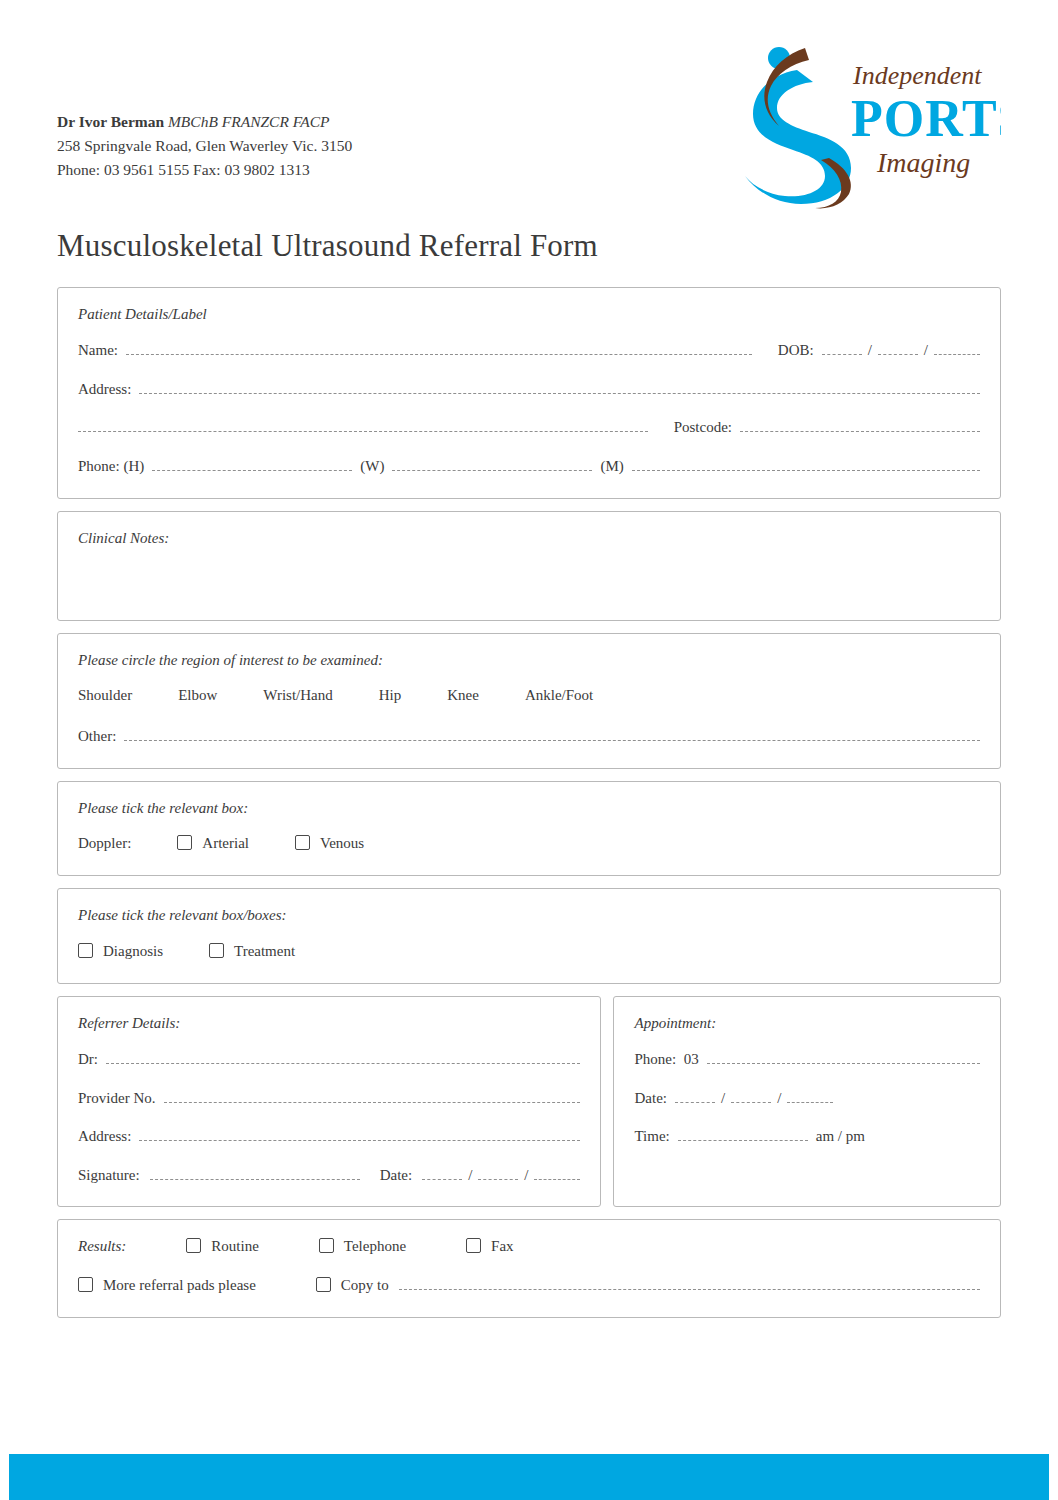Dr Ivor Berman MBChB FRANZCR FACP
258 Springvale Road, Glen Waverley Vic. 3150
Phone: 03 9561 5155 Fax: 03 9802 1313
Independent PORTS Imaging
Musculoskeletal Ultrasound Referral Form
Patient Details/Label
Name: DOB: / /
Address:
Postcode:
Phone: (H) (W) (M)
Clinical Notes:
Please circle the region of interest to be examined:
Shoulder Elbow Wrist/Hand Hip Knee Ankle/Foot
Other:
Please tick the relevant box:
Doppler: Arterial Venous
Please tick the relevant box/boxes:
Diagnosis Treatment
Referrer Details:
Dr:
Provider No.
Address:
Signature: Date: / /
Appointment:
Phone: 03
Date: / /
Time: am / pm
Results: Routine Telephone Fax
More referral pads please Copy to